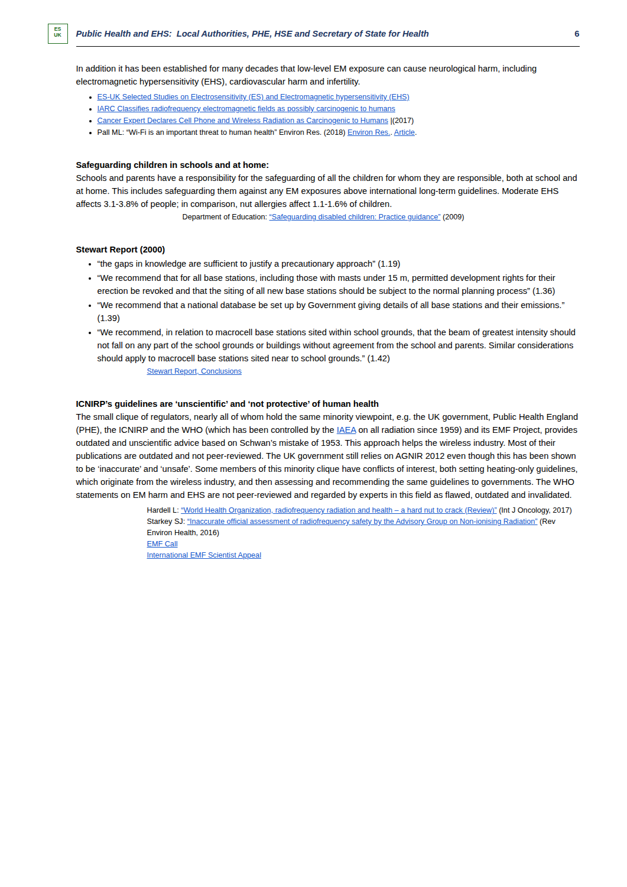ES
UK
Public Health and EHS: Local Authorities, PHE, HSE and Secretary of State for Health
6
In addition it has been established for many decades that low-level EM exposure can cause neurological harm, including electromagnetic hypersensitivity (EHS), cardiovascular harm and infertility.
ES-UK Selected Studies on Electrosensitivity (ES) and Electromagnetic hypersensitivity (EHS)
IARC Classifies radiofrequency electromagnetic fields as possibly carcinogenic to humans
Cancer Expert Declares Cell Phone and Wireless Radiation as Carcinogenic to Humans |(2017)
Pall ML: “Wi-Fi is an important threat to human health” Environ Res. (2018) Environ Res.. Article.
Safeguarding children in schools and at home:
Schools and parents have a responsibility for the safeguarding of all the children for whom they are responsible, both at school and at home. This includes safeguarding them against any EM exposures above international long-term guidelines. Moderate EHS affects 3.1-3.8% of people; in comparison, nut allergies affect 1.1-1.6% of children.
Department of Education: “Safeguarding disabled children: Practice guidance” (2009)
Stewart Report (2000)
“the gaps in knowledge are sufficient to justify a precautionary approach” (1.19)
“We recommend that for all base stations, including those with masts under 15 m, permitted development rights for their erection be revoked and that the siting of all new base stations should be subject to the normal planning process” (1.36)
“We recommend that a national database be set up by Government giving details of all base stations and their emissions.” (1.39)
“We recommend, in relation to macrocell base stations sited within school grounds, that the beam of greatest intensity should not fall on any part of the school grounds or buildings without agreement from the school and parents. Similar considerations should apply to macrocell base stations sited near to school grounds.” (1.42)
Stewart Report, Conclusions
ICNIRP’s guidelines are ‘unscientific’ and ‘not protective’ of human health
The small clique of regulators, nearly all of whom hold the same minority viewpoint, e.g. the UK government, Public Health England (PHE), the ICNIRP and the WHO (which has been controlled by the IAEA on all radiation since 1959) and its EMF Project, provides outdated and unscientific advice based on Schwan’s mistake of 1953. This approach helps the wireless industry. Most of their publications are outdated and not peer-reviewed. The UK government still relies on AGNIR 2012 even though this has been shown to be ‘inaccurate’ and ‘unsafe’. Some members of this minority clique have conflicts of interest, both setting heating-only guidelines, which originate from the wireless industry, and then assessing and recommending the same guidelines to governments. The WHO statements on EM harm and EHS are not peer-reviewed and regarded by experts in this field as flawed, outdated and invalidated.
Hardell L: “World Health Organization, radiofrequency radiation and health – a hard nut to crack (Review)” (Int J Oncology, 2017)
Starkey SJ: “Inaccurate official assessment of radiofrequency safety by the Advisory Group on Non-ionising Radiation” (Rev Environ Health, 2016)
EMF Call
International EMF Scientist Appeal